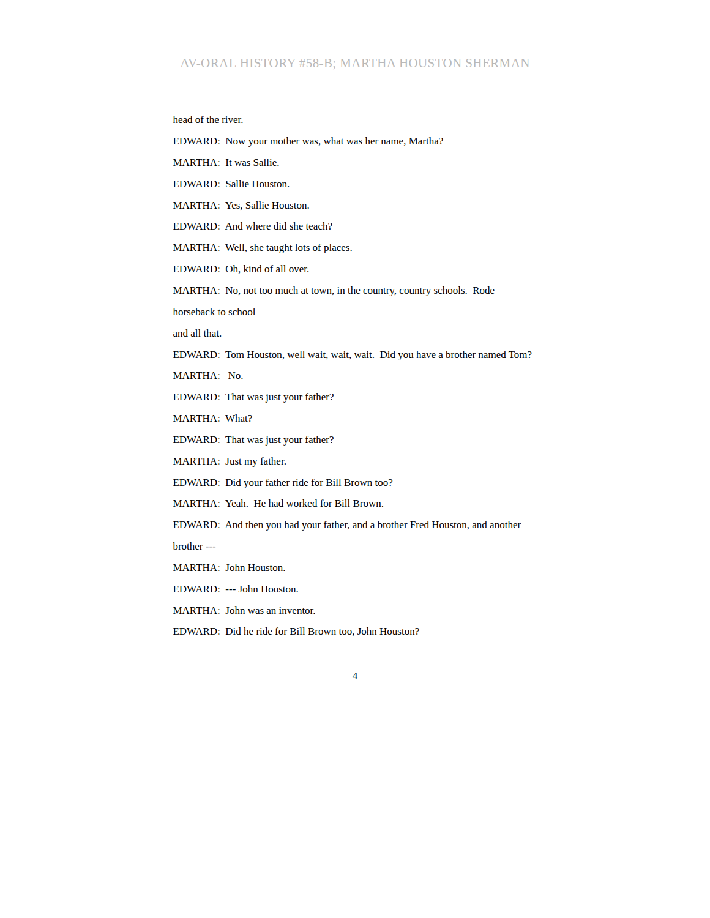AV-ORAL HISTORY #58-B; MARTHA HOUSTON SHERMAN
head of the river.
EDWARD: Now your mother was, what was her name, Martha?
MARTHA: It was Sallie.
EDWARD: Sallie Houston.
MARTHA: Yes, Sallie Houston.
EDWARD: And where did she teach?
MARTHA: Well, she taught lots of places.
EDWARD: Oh, kind of all over.
MARTHA: No, not too much at town, in the country, country schools. Rode horseback to school
and all that.
EDWARD: Tom Houston, well wait, wait, wait. Did you have a brother named Tom?
MARTHA: No.
EDWARD: That was just your father?
MARTHA: What?
EDWARD: That was just your father?
MARTHA: Just my father.
EDWARD: Did your father ride for Bill Brown too?
MARTHA: Yeah. He had worked for Bill Brown.
EDWARD: And then you had your father, and a brother Fred Houston, and another brother ---
MARTHA: John Houston.
EDWARD: --- John Houston.
MARTHA: John was an inventor.
EDWARD: Did he ride for Bill Brown too, John Houston?
4